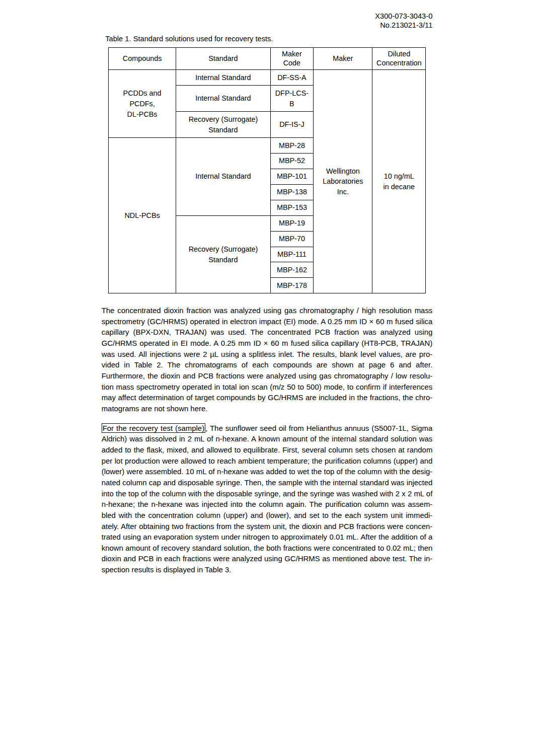X300-073-3043-0
No.213021-3/11
Table 1. Standard solutions used for recovery tests.
| Compounds | Standard | Maker Code | Maker | Diluted Concentration |
| --- | --- | --- | --- | --- |
| PCDDs and PCDFs, DL-PCBs | Internal Standard | DF-SS-A | Wellington Laboratories Inc. | 10 ng/mL in decane |
| Internal Standard | DFP-LCS-B |
| Recovery (Surrogate) Standard | DF-IS-J |
| NDL-PCBs | Internal Standard | MBP-28 |
| MBP-52 |
| MBP-101 |
| MBP-138 |
| MBP-153 |
| Recovery (Surrogate) Standard | MBP-19 |
| MBP-70 |
| MBP-111 |
| MBP-162 |
| MBP-178 |
The concentrated dioxin fraction was analyzed using gas chromatography / high resolution mass spectrometry (GC/HRMS) operated in electron impact (EI) mode. A 0.25 mm ID × 60 m fused silica capillary (BPX-DXN, TRAJAN) was used. The concentrated PCB fraction was analyzed using GC/HRMS operated in EI mode. A 0.25 mm ID × 60 m fused silica capillary (HT8-PCB, TRAJAN) was used. All injections were 2 µL using a splitless inlet. The results, blank level values, are provided in Table 2. The chromatograms of each compounds are shown at page 6 and after. Furthermore, the dioxin and PCB fractions were analyzed using gas chromatography / low resolution mass spectrometry operated in total ion scan (m/z 50 to 500) mode, to confirm if interferences may affect determination of target compounds by GC/HRMS are included in the fractions, the chromatograms are not shown here.
For the recovery test (sample), The sunflower seed oil from Helianthus annuus (S5007-1L, Sigma Aldrich) was dissolved in 2 mL of n-hexane. A known amount of the internal standard solution was added to the flask, mixed, and allowed to equilibrate. First, several column sets chosen at random per lot production were allowed to reach ambient temperature; the purification columns (upper) and (lower) were assembled. 10 mL of n-hexane was added to wet the top of the column with the designated column cap and disposable syringe. Then, the sample with the internal standard was injected into the top of the column with the disposable syringe, and the syringe was washed with 2 x 2 mL of n-hexane; the n-hexane was injected into the column again. The purification column was assembled with the concentration column (upper) and (lower), and set to the each system unit immediately. After obtaining two fractions from the system unit, the dioxin and PCB fractions were concentrated using an evaporation system under nitrogen to approximately 0.01 mL. After the addition of a known amount of recovery standard solution, the both fractions were concentrated to 0.02 mL; then dioxin and PCB in each fractions were analyzed using GC/HRMS as mentioned above test. The inspection results is displayed in Table 3.